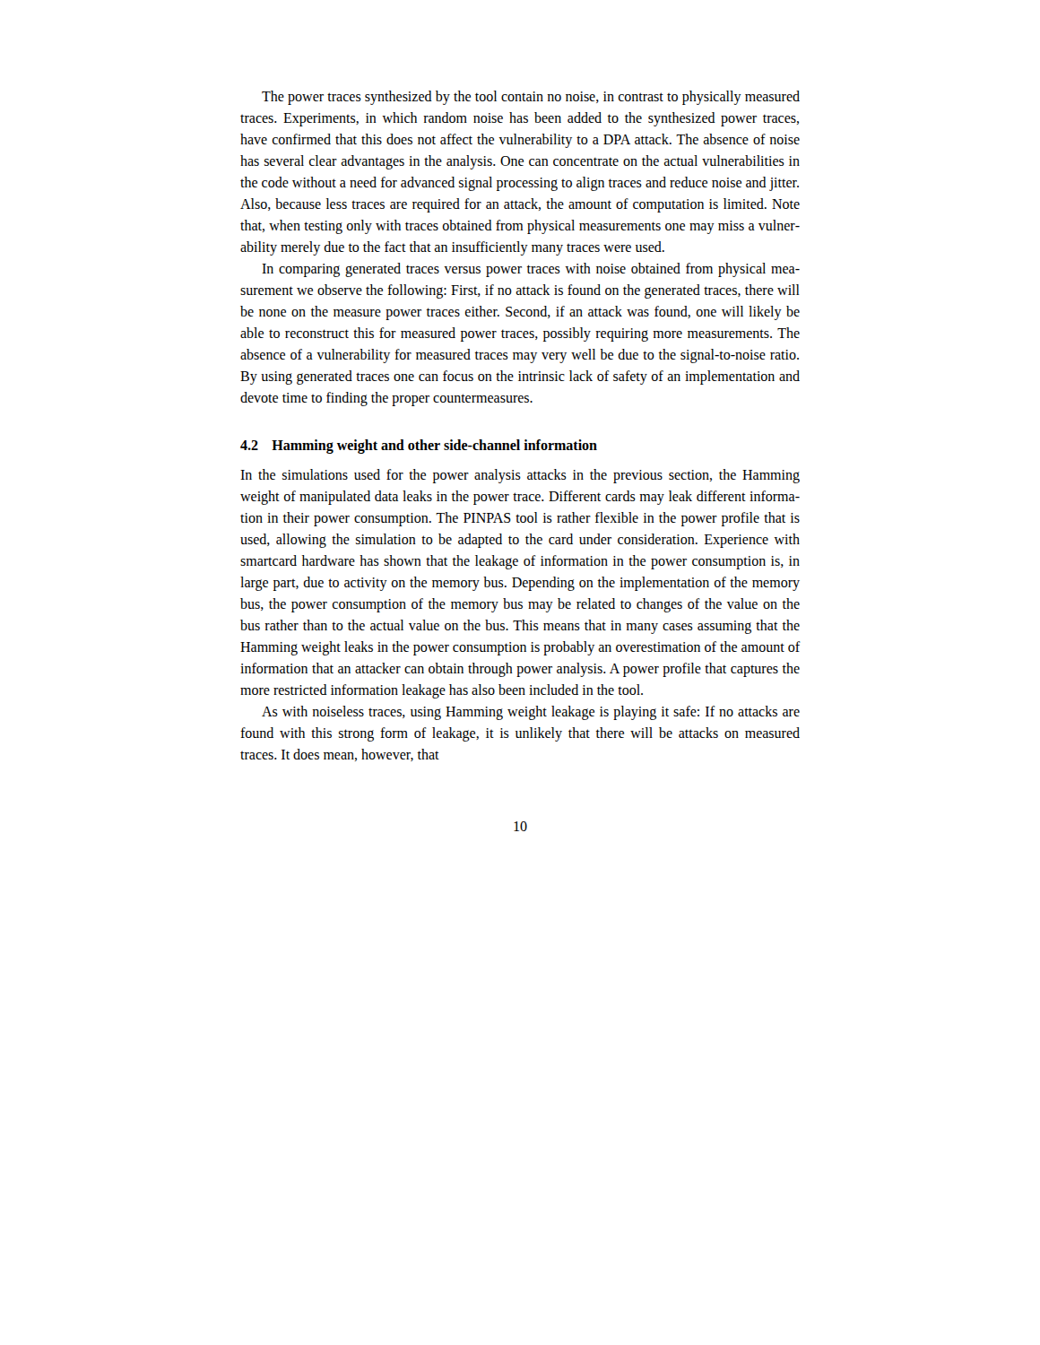The power traces synthesized by the tool contain no noise, in contrast to physically measured traces. Experiments, in which random noise has been added to the synthesized power traces, have confirmed that this does not affect the vulnerability to a DPA attack. The absence of noise has several clear advantages in the analysis. One can concentrate on the actual vulnerabilities in the code without a need for advanced signal processing to align traces and reduce noise and jitter. Also, because less traces are required for an attack, the amount of computation is limited. Note that, when testing only with traces obtained from physical measurements one may miss a vulnerability merely due to the fact that an insufficiently many traces were used.
In comparing generated traces versus power traces with noise obtained from physical measurement we observe the following: First, if no attack is found on the generated traces, there will be none on the measure power traces either. Second, if an attack was found, one will likely be able to reconstruct this for measured power traces, possibly requiring more measurements. The absence of a vulnerability for measured traces may very well be due to the signal-to-noise ratio. By using generated traces one can focus on the intrinsic lack of safety of an implementation and devote time to finding the proper countermeasures.
4.2 Hamming weight and other side-channel information
In the simulations used for the power analysis attacks in the previous section, the Hamming weight of manipulated data leaks in the power trace. Different cards may leak different information in their power consumption. The PINPAS tool is rather flexible in the power profile that is used, allowing the simulation to be adapted to the card under consideration. Experience with smartcard hardware has shown that the leakage of information in the power consumption is, in large part, due to activity on the memory bus. Depending on the implementation of the memory bus, the power consumption of the memory bus may be related to changes of the value on the bus rather than to the actual value on the bus. This means that in many cases assuming that the Hamming weight leaks in the power consumption is probably an overestimation of the amount of information that an attacker can obtain through power analysis. A power profile that captures the more restricted information leakage has also been included in the tool.
As with noiseless traces, using Hamming weight leakage is playing it safe: If no attacks are found with this strong form of leakage, it is unlikely that there will be attacks on measured traces. It does mean, however, that
10